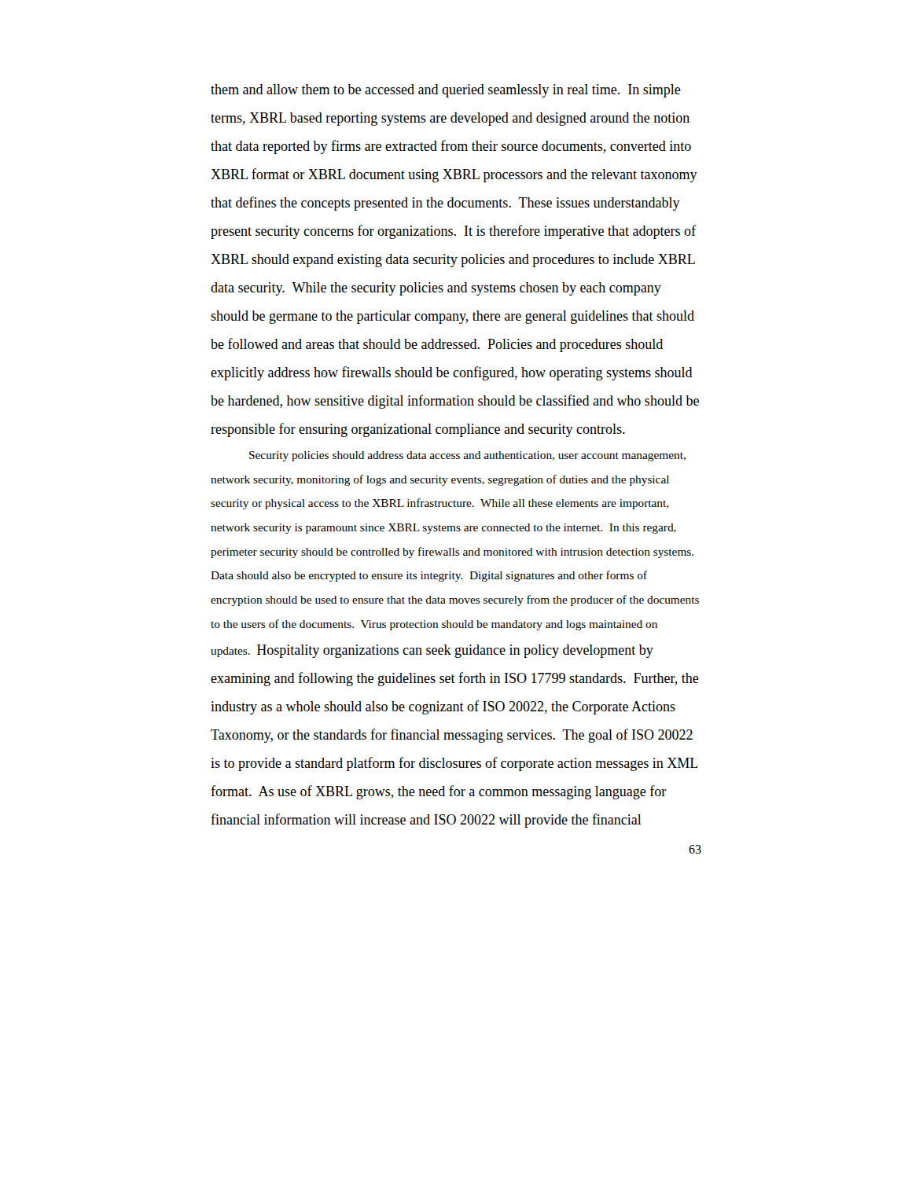them and allow them to be accessed and queried seamlessly in real time. In simple terms, XBRL based reporting systems are developed and designed around the notion that data reported by firms are extracted from their source documents, converted into XBRL format or XBRL document using XBRL processors and the relevant taxonomy that defines the concepts presented in the documents. These issues understandably present security concerns for organizations. It is therefore imperative that adopters of XBRL should expand existing data security policies and procedures to include XBRL data security. While the security policies and systems chosen by each company should be germane to the particular company, there are general guidelines that should be followed and areas that should be addressed. Policies and procedures should explicitly address how firewalls should be configured, how operating systems should be hardened, how sensitive digital information should be classified and who should be responsible for ensuring organizational compliance and security controls.
Security policies should address data access and authentication, user account management, network security, monitoring of logs and security events, segregation of duties and the physical security or physical access to the XBRL infrastructure. While all these elements are important, network security is paramount since XBRL systems are connected to the internet. In this regard, perimeter security should be controlled by firewalls and monitored with intrusion detection systems. Data should also be encrypted to ensure its integrity. Digital signatures and other forms of encryption should be used to ensure that the data moves securely from the producer of the documents to the users of the documents. Virus protection should be mandatory and logs maintained on updates. Hospitality organizations can seek guidance in policy development by examining and following the guidelines set forth in ISO 17799 standards. Further, the industry as a whole should also be cognizant of ISO 20022, the Corporate Actions Taxonomy, or the standards for financial messaging services. The goal of ISO 20022 is to provide a standard platform for disclosures of corporate action messages in XML format. As use of XBRL grows, the need for a common messaging language for financial information will increase and ISO 20022 will provide the financial
63